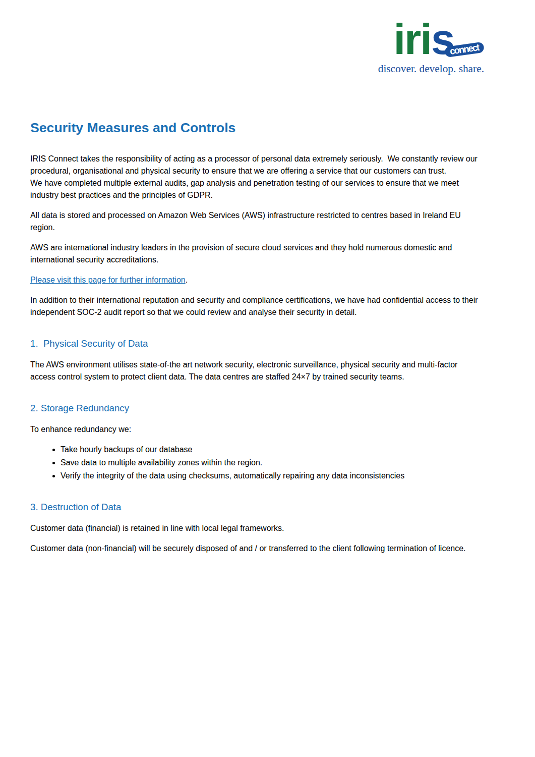iri sconnect
discover. develop. share.
Security Measures and Controls
IRIS Connect takes the responsibility of acting as a processor of personal data extremely seriously. We constantly review our procedural, organisational and physical security to ensure that we are offering a service that our customers can trust.
We have completed multiple external audits, gap analysis and penetration testing of our services to ensure that we meet industry best practices and the principles of GDPR.
All data is stored and processed on Amazon Web Services (AWS) infrastructure restricted to centres based in Ireland EU region.
AWS are international industry leaders in the provision of secure cloud services and they hold numerous domestic and international security accreditations.
Please visit this page for further information.
In addition to their international reputation and security and compliance certifications, we have had confidential access to their independent SOC-2 audit report so that we could review and analyse their security in detail.
1. Physical Security of Data
The AWS environment utilises state-of-the art network security, electronic surveillance, physical security and multi-factor access control system to protect client data. The data centres are staffed 24×7 by trained security teams.
2. Storage Redundancy
To enhance redundancy we:
Take hourly backups of our database
Save data to multiple availability zones within the region.
Verify the integrity of the data using checksums, automatically repairing any data inconsistencies
3. Destruction of Data
Customer data (financial) is retained in line with local legal frameworks.
Customer data (non-financial) will be securely disposed of and / or transferred to the client following termination of licence.